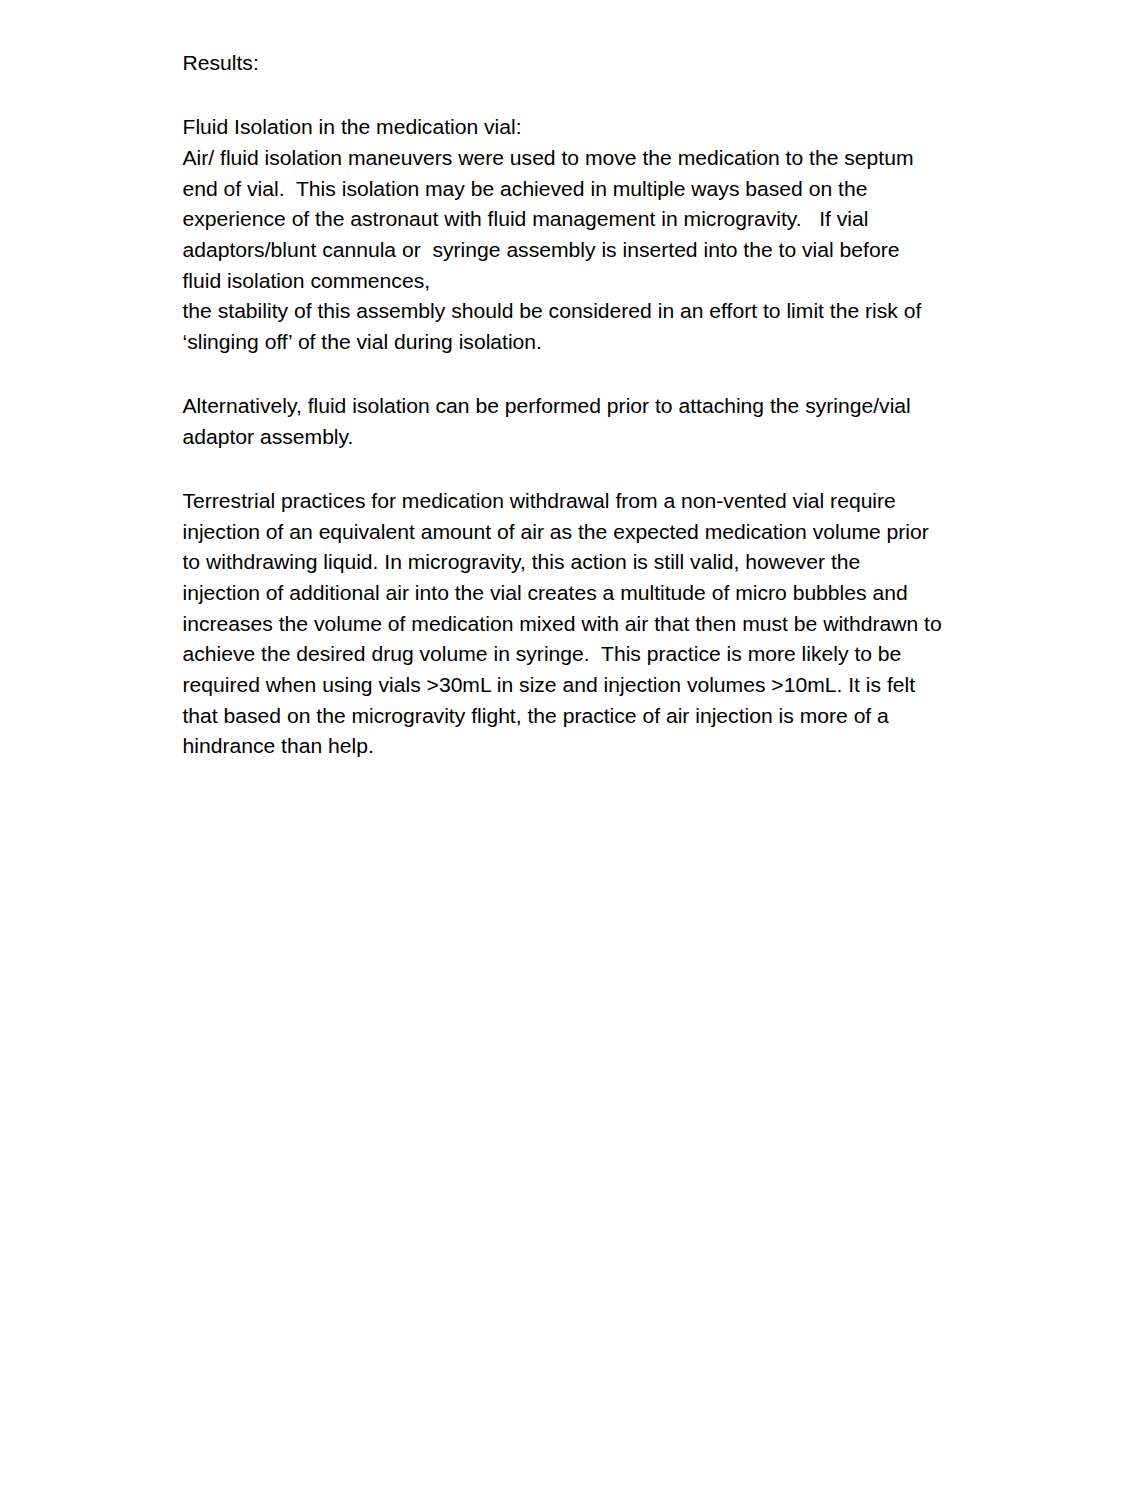Results:
Fluid Isolation in the medication vial:
Air/ fluid isolation maneuvers were used to move the medication to the septum end of vial. This isolation may be achieved in multiple ways based on the experience of the astronaut with fluid management in microgravity. If vial adaptors/blunt cannula or syringe assembly is inserted into the to vial before fluid isolation commences,
the stability of this assembly should be considered in an effort to limit the risk of ‘slinging off’ of the vial during isolation.
Alternatively, fluid isolation can be performed prior to attaching the syringe/vial adaptor assembly.
Terrestrial practices for medication withdrawal from a non-vented vial require injection of an equivalent amount of air as the expected medication volume prior to withdrawing liquid. In microgravity, this action is still valid, however the injection of additional air into the vial creates a multitude of micro bubbles and increases the volume of medication mixed with air that then must be withdrawn to achieve the desired drug volume in syringe. This practice is more likely to be required when using vials >30mL in size and injection volumes >10mL. It is felt that based on the microgravity flight, the practice of air injection is more of a hindrance than help.